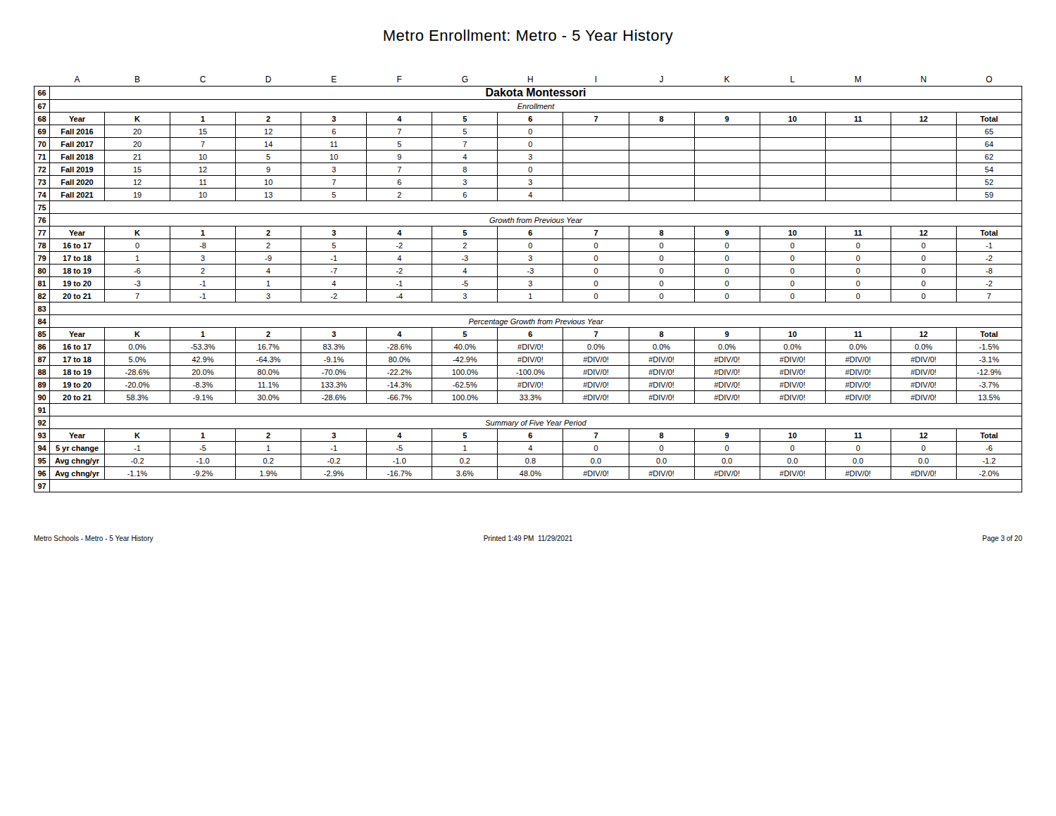Metro Enrollment: Metro - 5 Year History
| | A | B | C | D | E | F | G | H | I | J | K | L | M | N | O |
| 66 | Dakota Montessori |
| 67 | Enrollment |
| 68 | Year | K | 1 | 2 | 3 | 4 | 5 | 6 | 7 | 8 | 9 | 10 | 11 | 12 | Total |
| 69 | Fall 2016 | 20 | 15 | 12 | 6 | 7 | 5 | 0 | | | | | | | 65 |
| 70 | Fall 2017 | 20 | 7 | 14 | 11 | 5 | 7 | 0 | | | | | | | 64 |
| 71 | Fall 2018 | 21 | 10 | 5 | 10 | 9 | 4 | 3 | | | | | | | 62 |
| 72 | Fall 2019 | 15 | 12 | 9 | 3 | 7 | 8 | 0 | | | | | | | 54 |
| 73 | Fall 2020 | 12 | 11 | 10 | 7 | 6 | 3 | 3 | | | | | | | 52 |
| 74 | Fall 2021 | 19 | 10 | 13 | 5 | 2 | 6 | 4 | | | | | | | 59 |
| 75 | |
| 76 | Growth from Previous Year |
| 77 | Year | K | 1 | 2 | 3 | 4 | 5 | 6 | 7 | 8 | 9 | 10 | 11 | 12 | Total |
| 78 | 16 to 17 | 0 | -8 | 2 | 5 | -2 | 2 | 0 | 0 | 0 | 0 | 0 | 0 | 0 | -1 |
| 79 | 17 to 18 | 1 | 3 | -9 | -1 | 4 | -3 | 3 | 0 | 0 | 0 | 0 | 0 | 0 | -2 |
| 80 | 18 to 19 | -6 | 2 | 4 | -7 | -2 | 4 | -3 | 0 | 0 | 0 | 0 | 0 | 0 | -8 |
| 81 | 19 to 20 | -3 | -1 | 1 | 4 | -1 | -5 | 3 | 0 | 0 | 0 | 0 | 0 | 0 | -2 |
| 82 | 20 to 21 | 7 | -1 | 3 | -2 | -4 | 3 | 1 | 0 | 0 | 0 | 0 | 0 | 0 | 7 |
| 83 | |
| 84 | Percentage Growth from Previous Year |
| 85 | Year | K | 1 | 2 | 3 | 4 | 5 | 6 | 7 | 8 | 9 | 10 | 11 | 12 | Total |
| 86 | 16 to 17 | 0.0% | -53.3% | 16.7% | 83.3% | -28.6% | 40.0% | #DIV/0! | 0.0% | 0.0% | 0.0% | 0.0% | 0.0% | 0.0% | -1.5% |
| 87 | 17 to 18 | 5.0% | 42.9% | -64.3% | -9.1% | 80.0% | -42.9% | #DIV/0! | #DIV/0! | #DIV/0! | #DIV/0! | #DIV/0! | #DIV/0! | #DIV/0! | -3.1% |
| 88 | 18 to 19 | -28.6% | 20.0% | 80.0% | -70.0% | -22.2% | 100.0% | -100.0% | #DIV/0! | #DIV/0! | #DIV/0! | #DIV/0! | #DIV/0! | #DIV/0! | -12.9% |
| 89 | 19 to 20 | -20.0% | -8.3% | 11.1% | 133.3% | -14.3% | -62.5% | #DIV/0! | #DIV/0! | #DIV/0! | #DIV/0! | #DIV/0! | #DIV/0! | #DIV/0! | -3.7% |
| 90 | 20 to 21 | 58.3% | -9.1% | 30.0% | -28.6% | -66.7% | 100.0% | 33.3% | #DIV/0! | #DIV/0! | #DIV/0! | #DIV/0! | #DIV/0! | #DIV/0! | 13.5% |
| 91 | |
| 92 | Summary of Five Year Period |
| 93 | Year | K | 1 | 2 | 3 | 4 | 5 | 6 | 7 | 8 | 9 | 10 | 11 | 12 | Total |
| 94 | 5 yr change | -1 | -5 | 1 | -1 | -5 | 1 | 4 | 0 | 0 | 0 | 0 | 0 | 0 | -6 |
| 95 | Avg chng/yr | -0.2 | -1.0 | 0.2 | -0.2 | -1.0 | 0.2 | 0.8 | 0.0 | 0.0 | 0.0 | 0.0 | 0.0 | 0.0 | -1.2 |
| 96 | Avg chng/yr | -1.1% | -9.2% | 1.9% | -2.9% | -16.7% | 3.6% | 48.0% | #DIV/0! | #DIV/0! | #DIV/0! | #DIV/0! | #DIV/0! | #DIV/0! | -2.0% |
| 97 | |
Metro Schools - Metro - 5 Year History
Printed 1:49 PM 11/29/2021
Page 3 of 20